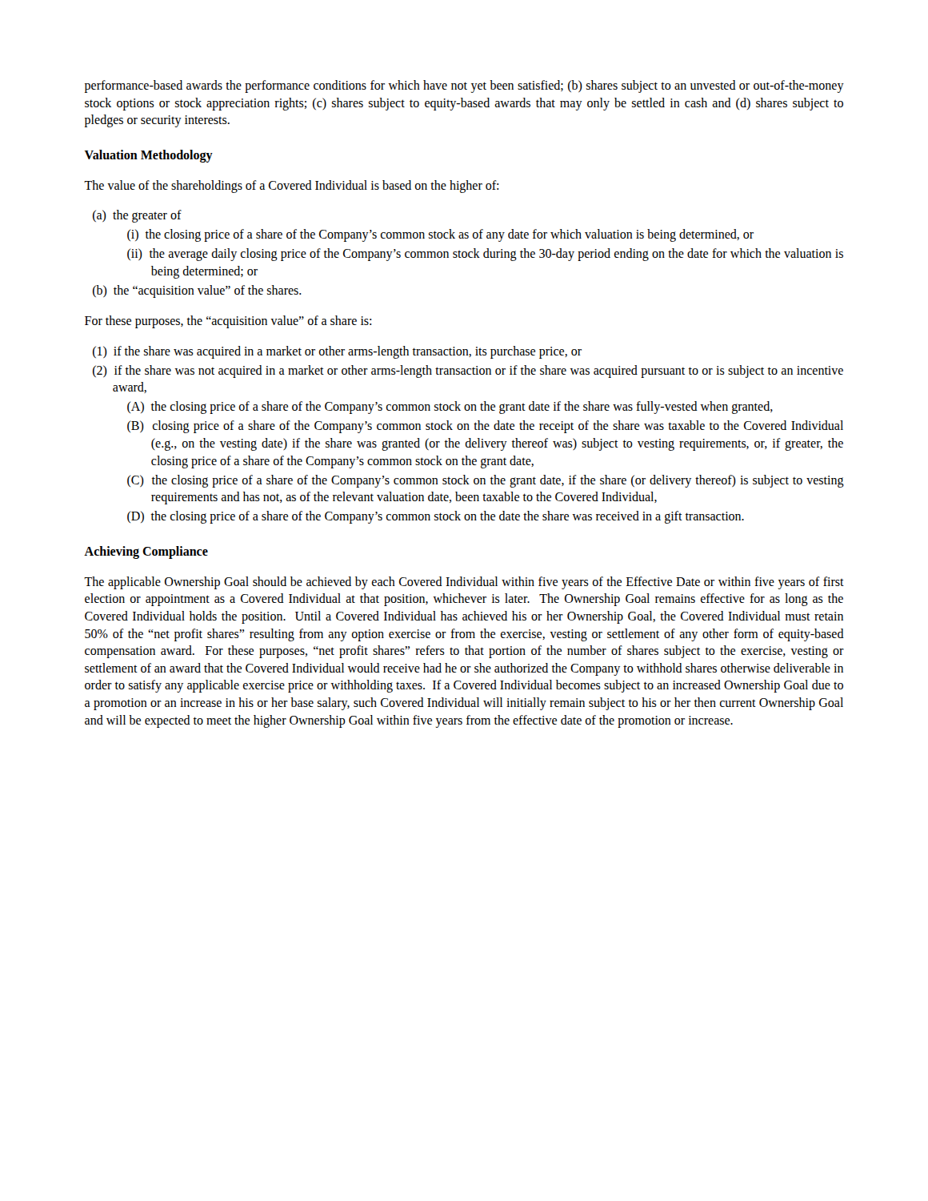performance-based awards the performance conditions for which have not yet been satisfied; (b) shares subject to an unvested or out-of-the-money stock options or stock appreciation rights; (c) shares subject to equity-based awards that may only be settled in cash and (d) shares subject to pledges or security interests.
Valuation Methodology
The value of the shareholdings of a Covered Individual is based on the higher of:
(a) the greater of
(i) the closing price of a share of the Company’s common stock as of any date for which valuation is being determined, or
(ii) the average daily closing price of the Company’s common stock during the 30-day period ending on the date for which the valuation is being determined; or
(b) the “acquisition value” of the shares.
For these purposes, the “acquisition value” of a share is:
(1) if the share was acquired in a market or other arms-length transaction, its purchase price, or
(2) if the share was not acquired in a market or other arms-length transaction or if the share was acquired pursuant to or is subject to an incentive award,
(A) the closing price of a share of the Company’s common stock on the grant date if the share was fully-vested when granted,
(B) closing price of a share of the Company’s common stock on the date the receipt of the share was taxable to the Covered Individual (e.g., on the vesting date) if the share was granted (or the delivery thereof was) subject to vesting requirements, or, if greater, the closing price of a share of the Company’s common stock on the grant date,
(C) the closing price of a share of the Company’s common stock on the grant date, if the share (or delivery thereof) is subject to vesting requirements and has not, as of the relevant valuation date, been taxable to the Covered Individual,
(D) the closing price of a share of the Company’s common stock on the date the share was received in a gift transaction.
Achieving Compliance
The applicable Ownership Goal should be achieved by each Covered Individual within five years of the Effective Date or within five years of first election or appointment as a Covered Individual at that position, whichever is later. The Ownership Goal remains effective for as long as the Covered Individual holds the position. Until a Covered Individual has achieved his or her Ownership Goal, the Covered Individual must retain 50% of the “net profit shares” resulting from any option exercise or from the exercise, vesting or settlement of any other form of equity-based compensation award. For these purposes, “net profit shares” refers to that portion of the number of shares subject to the exercise, vesting or settlement of an award that the Covered Individual would receive had he or she authorized the Company to withhold shares otherwise deliverable in order to satisfy any applicable exercise price or withholding taxes. If a Covered Individual becomes subject to an increased Ownership Goal due to a promotion or an increase in his or her base salary, such Covered Individual will initially remain subject to his or her then current Ownership Goal and will be expected to meet the higher Ownership Goal within five years from the effective date of the promotion or increase.